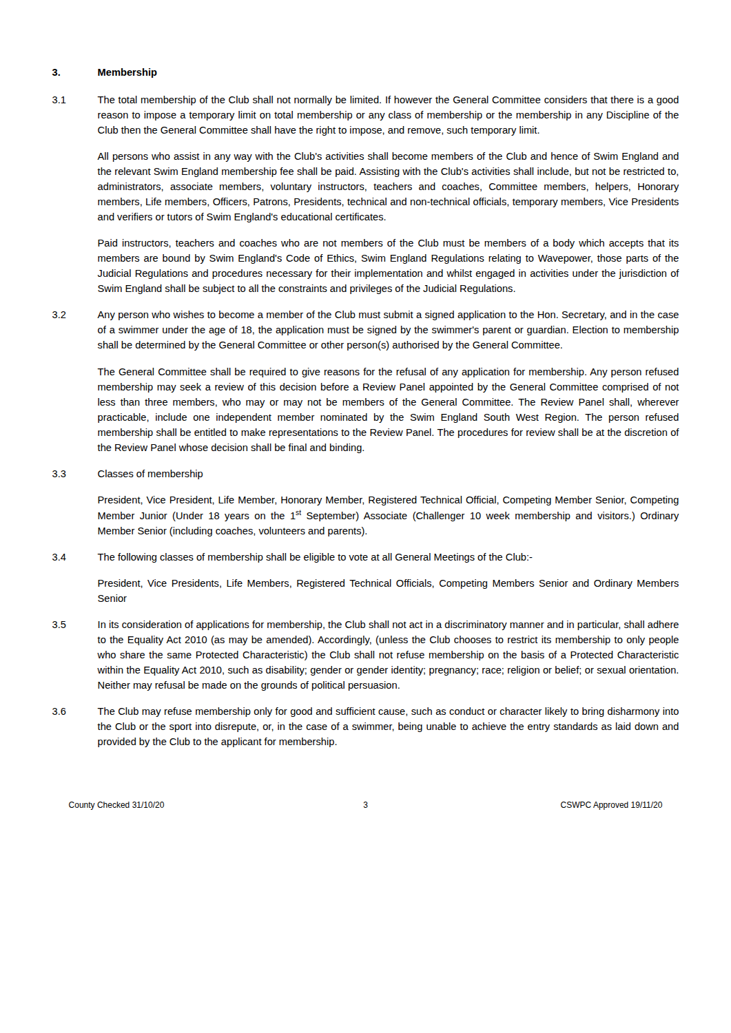3. Membership
3.1
The total membership of the Club shall not normally be limited. If however the General Committee considers that there is a good reason to impose a temporary limit on total membership or any class of membership or the membership in any Discipline of the Club then the General Committee shall have the right to impose, and remove, such temporary limit.
All persons who assist in any way with the Club's activities shall become members of the Club and hence of Swim England and the relevant Swim England membership fee shall be paid. Assisting with the Club's activities shall include, but not be restricted to, administrators, associate members, voluntary instructors, teachers and coaches, Committee members, helpers, Honorary members, Life members, Officers, Patrons, Presidents, technical and non-technical officials, temporary members, Vice Presidents and verifiers or tutors of Swim England's educational certificates.
Paid instructors, teachers and coaches who are not members of the Club must be members of a body which accepts that its members are bound by Swim England's Code of Ethics, Swim England Regulations relating to Wavepower, those parts of the Judicial Regulations and procedures necessary for their implementation and whilst engaged in activities under the jurisdiction of Swim England shall be subject to all the constraints and privileges of the Judicial Regulations.
3.2
Any person who wishes to become a member of the Club must submit a signed application to the Hon. Secretary, and in the case of a swimmer under the age of 18, the application must be signed by the swimmer's parent or guardian. Election to membership shall be determined by the General Committee or other person(s) authorised by the General Committee.
The General Committee shall be required to give reasons for the refusal of any application for membership. Any person refused membership may seek a review of this decision before a Review Panel appointed by the General Committee comprised of not less than three members, who may or may not be members of the General Committee. The Review Panel shall, wherever practicable, include one independent member nominated by the Swim England South West Region. The person refused membership shall be entitled to make representations to the Review Panel. The procedures for review shall be at the discretion of the Review Panel whose decision shall be final and binding.
3.3
Classes of membership
President, Vice President, Life Member, Honorary Member, Registered Technical Official, Competing Member Senior, Competing Member Junior (Under 18 years on the 1st September) Associate (Challenger 10 week membership and visitors.) Ordinary Member Senior (including coaches, volunteers and parents).
3.4
The following classes of membership shall be eligible to vote at all General Meetings of the Club:-
President, Vice Presidents, Life Members, Registered Technical Officials, Competing Members Senior and Ordinary Members Senior
3.5
In its consideration of applications for membership, the Club shall not act in a discriminatory manner and in particular, shall adhere to the Equality Act 2010 (as may be amended). Accordingly, (unless the Club chooses to restrict its membership to only people who share the same Protected Characteristic) the Club shall not refuse membership on the basis of a Protected Characteristic within the Equality Act 2010, such as disability; gender or gender identity; pregnancy; race; religion or belief; or sexual orientation. Neither may refusal be made on the grounds of political persuasion.
3.6
The Club may refuse membership only for good and sufficient cause, such as conduct or character likely to bring disharmony into the Club or the sport into disrepute, or, in the case of a swimmer, being unable to achieve the entry standards as laid down and provided by the Club to the applicant for membership.
County Checked 31/10/20
3
CSWPC Approved 19/11/20